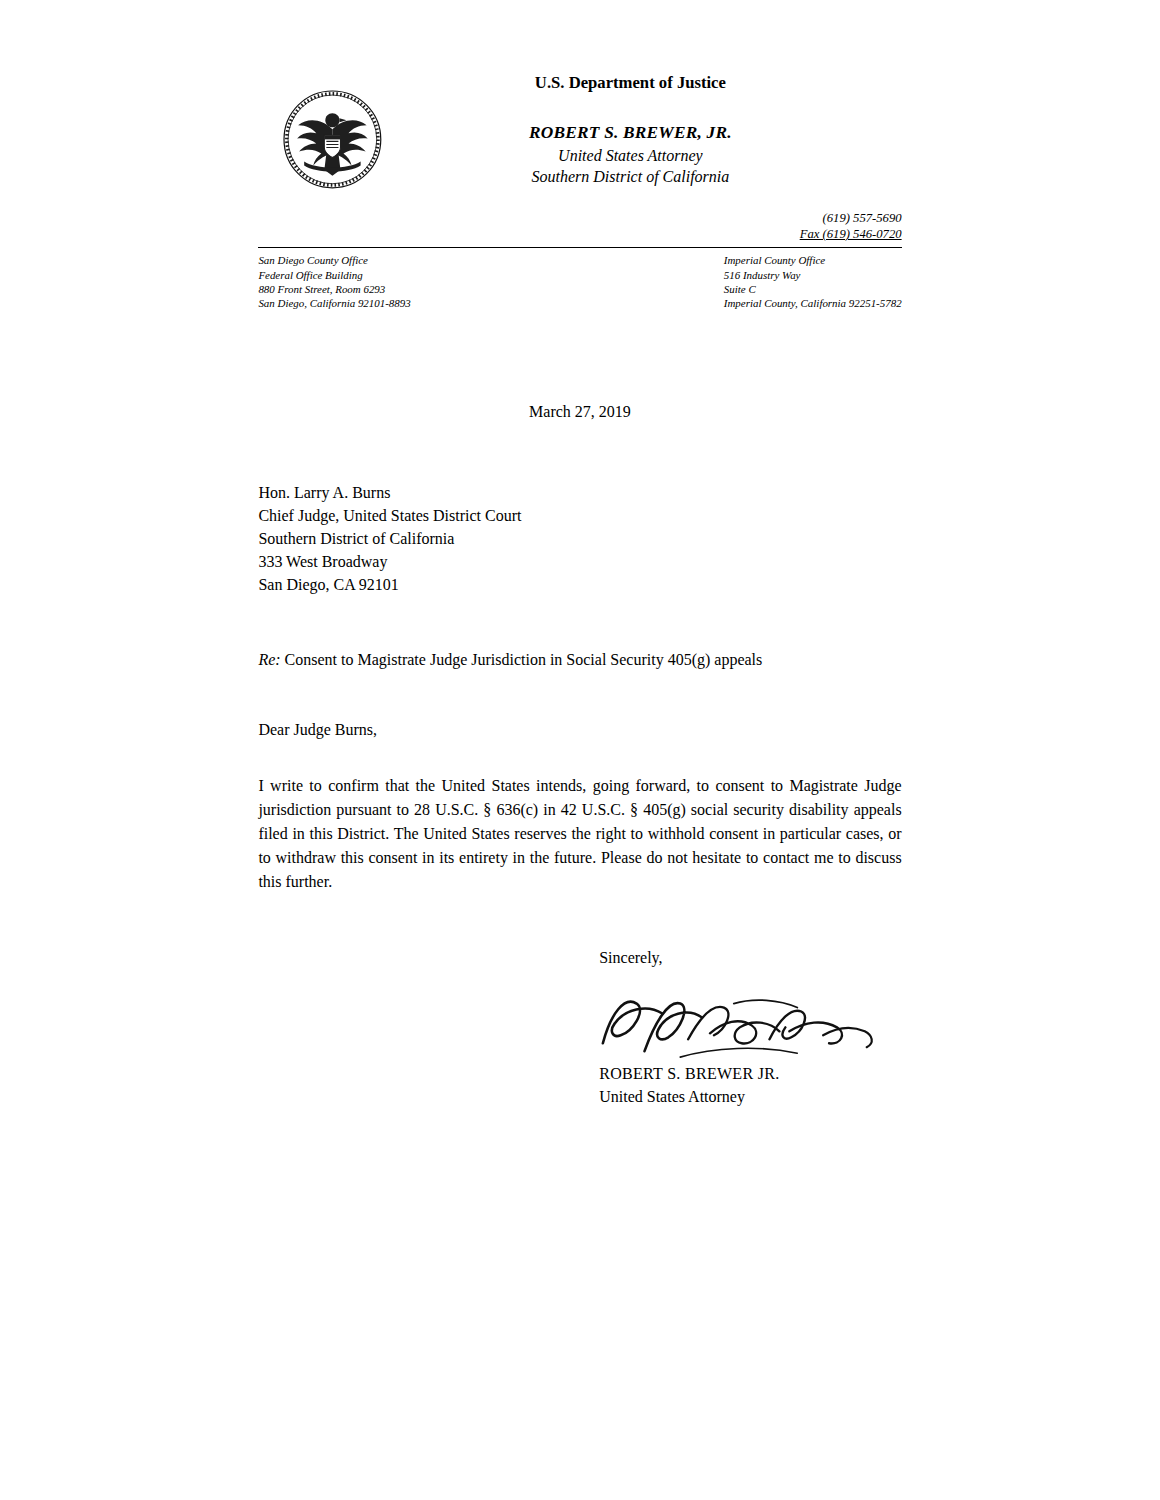U.S. Department of Justice
ROBERT S. BREWER, JR.
United States Attorney
Southern District of California
(619) 557-5690
Fax (619) 546-0720
San Diego County Office
Federal Office Building
880 Front Street, Room 6293
San Diego, California 92101-8893
Imperial County Office
516 Industry Way
Suite C
Imperial County, California 92251-5782
March 27, 2019
Hon. Larry A. Burns
Chief Judge, United States District Court
Southern District of California
333 West Broadway
San Diego, CA 92101
Re: Consent to Magistrate Judge Jurisdiction in Social Security 405(g) appeals
Dear Judge Burns,
I write to confirm that the United States intends, going forward, to consent to Magistrate Judge jurisdiction pursuant to 28 U.S.C. § 636(c) in 42 U.S.C. § 405(g) social security disability appeals filed in this District. The United States reserves the right to withhold consent in particular cases, or to withdraw this consent in its entirety in the future. Please do not hesitate to contact me to discuss this further.
Sincerely,
ROBERT S. BREWER JR.
United States Attorney